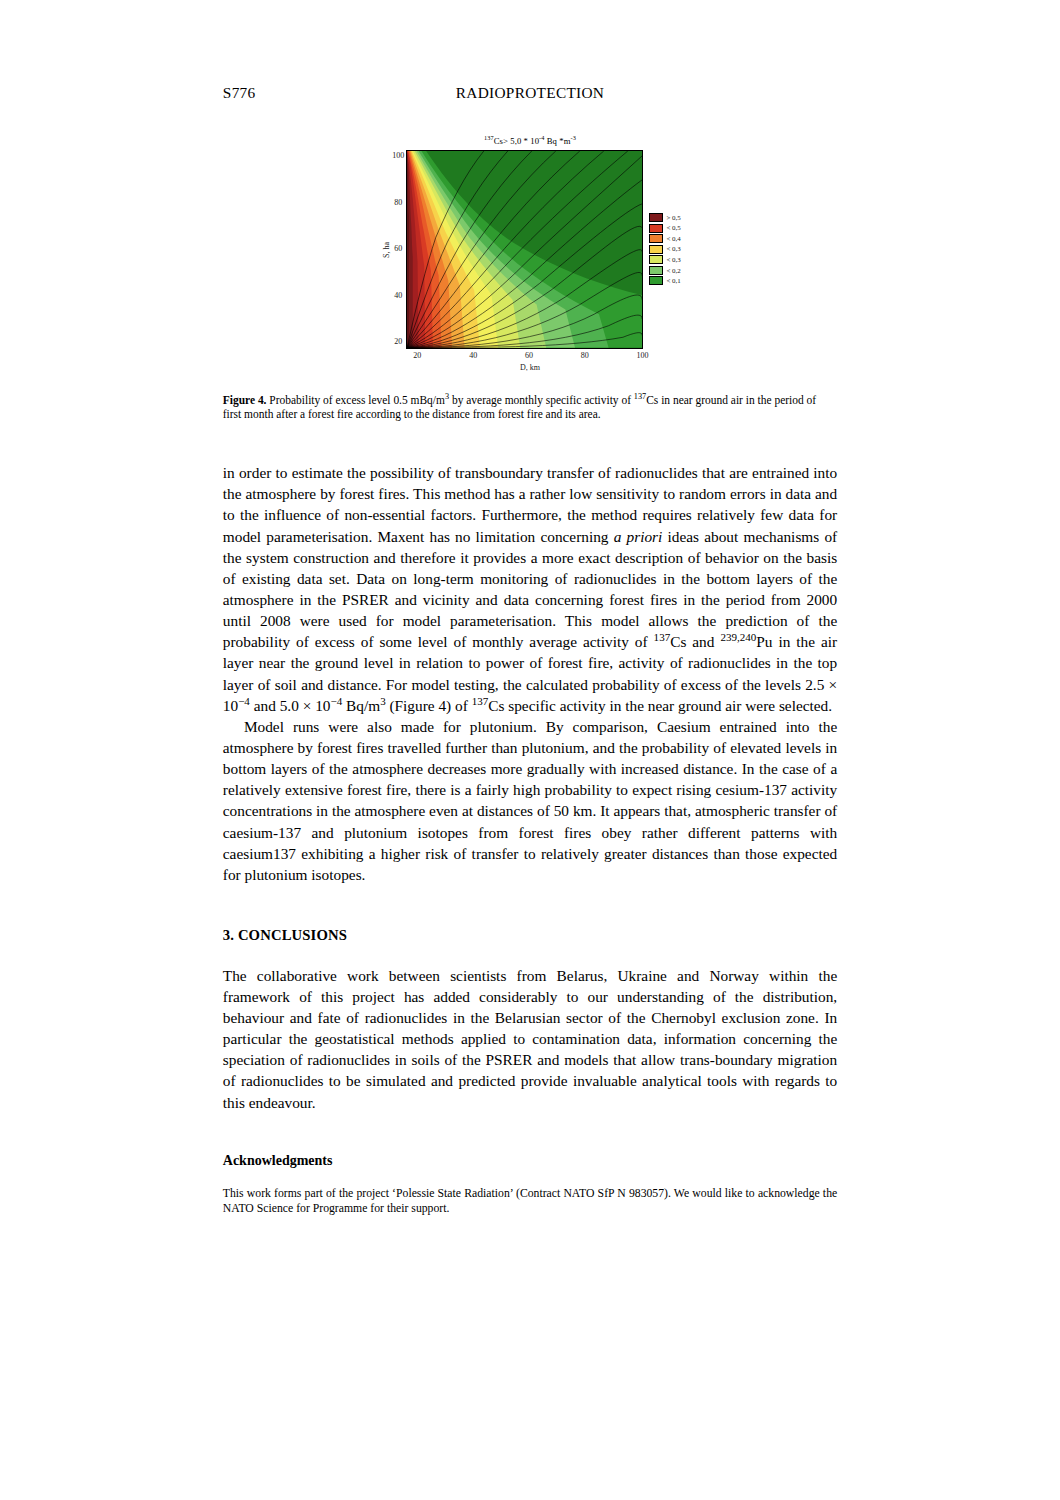S776
RADIOPROTECTION
137Cs> 5,0 * 10-4 Bq *m-3
S, ha
10080604020
> 0,5
< 0,5
< 0,4
< 0,3
< 0,3
< 0,2
< 0,1
20406080100
D, km
Figure 4. Probability of excess level 0.5 mBq/m3 by average monthly specific activity of 137Cs in near ground air in the period of first month after a forest fire according to the distance from forest fire and its area.
in order to estimate the possibility of transboundary transfer of radionuclides that are entrained into the atmosphere by forest fires. This method has a rather low sensitivity to random errors in data and to the influence of non-essential factors. Furthermore, the method requires relatively few data for model parameterisation. Maxent has no limitation concerning a priori ideas about mechanisms of the system construction and therefore it provides a more exact description of behavior on the basis of existing data set. Data on long-term monitoring of radionuclides in the bottom layers of the atmosphere in the PSRER and vicinity and data concerning forest fires in the period from 2000 until 2008 were used for model parameterisation. This model allows the prediction of the probability of excess of some level of monthly average activity of 137Cs and 239,240Pu in the air layer near the ground level in relation to power of forest fire, activity of radionuclides in the top layer of soil and distance. For model testing, the calculated probability of excess of the levels 2.5 × 10−4 and 5.0 × 10−4 Bq/m3 (Figure 4) of 137Cs specific activity in the near ground air were selected.
Model runs were also made for plutonium. By comparison, Caesium entrained into the atmosphere by forest fires travelled further than plutonium, and the probability of elevated levels in bottom layers of the atmosphere decreases more gradually with increased distance. In the case of a relatively extensive forest fire, there is a fairly high probability to expect rising cesium-137 activity concentrations in the atmosphere even at distances of 50 km. It appears that, atmospheric transfer of caesium-137 and plutonium isotopes from forest fires obey rather different patterns with caesium137 exhibiting a higher risk of transfer to relatively greater distances than those expected for plutonium isotopes.
3. CONCLUSIONS
The collaborative work between scientists from Belarus, Ukraine and Norway within the framework of this project has added considerably to our understanding of the distribution, behaviour and fate of radionuclides in the Belarusian sector of the Chernobyl exclusion zone. In particular the geostatistical methods applied to contamination data, information concerning the speciation of radionuclides in soils of the PSRER and models that allow trans-boundary migration of radionuclides to be simulated and predicted provide invaluable analytical tools with regards to this endeavour.
Acknowledgments
This work forms part of the project ‘Polessie State Radiation’ (Contract NATO SfP N 983057). We would like to acknowledge the NATO Science for Programme for their support.